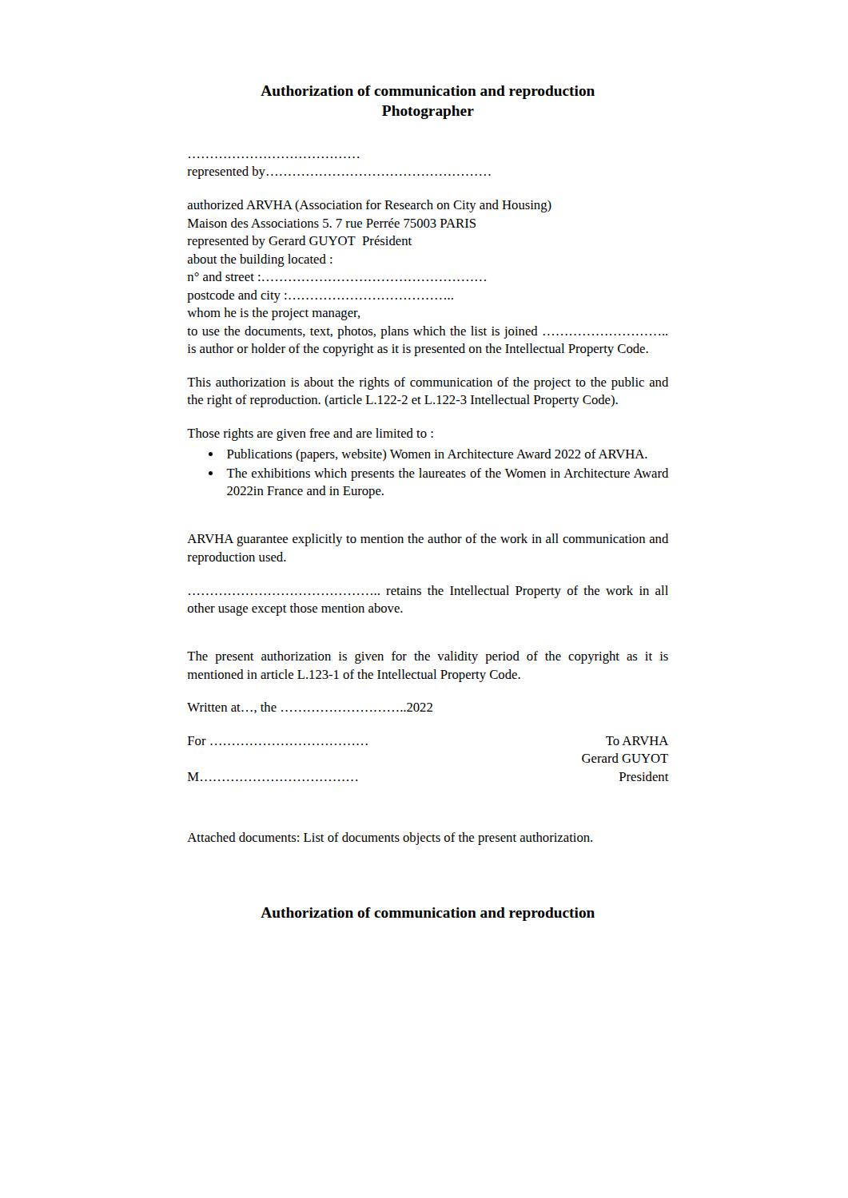Authorization of communication and reproduction Photographer
…………………………………
represented by……………………………………………
authorized ARVHA (Association for Research on City and Housing)
Maison des Associations 5. 7 rue Perrée 75003 PARIS
represented by Gerard GUYOT Président
about the building located :
n° and street :……………………………………………
postcode and city :………………………………..
whom he is the project manager,
to use the documents, text, photos, plans which the list is joined ……………………….. is author or holder of the copyright as it is presented on the Intellectual Property Code.
This authorization is about the rights of communication of the project to the public and the right of reproduction. (article L.122-2 et L.122-3 Intellectual Property Code).
Those rights are given free and are limited to :
Publications (papers, website) Women in Architecture Award 2022 of ARVHA.
The exhibitions which presents the laureates of the Women in Architecture Award 2022in France and in Europe.
ARVHA guarantee explicitly to mention the author of the work in all communication and reproduction used.
…………………………………….. retains the Intellectual Property of the work in all other usage except those mention above.
The present authorization is given for the validity period of the copyright as it is mentioned in article L.123-1 of the Intellectual Property Code.
Written at…, the ………………………..2022
| For ……………………………… | To ARVHA |
| | Gerard GUYOT |
| M……………………………… | President |
Attached documents: List of documents objects of the present authorization.
Authorization of communication and reproduction